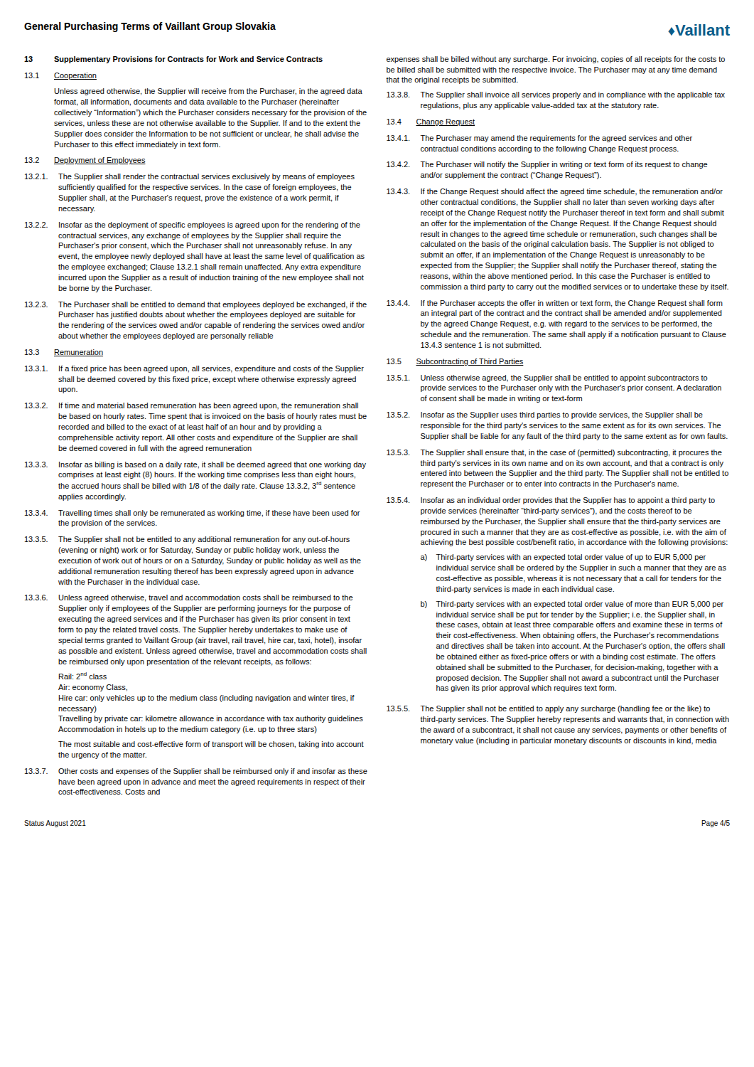General Purchasing Terms of Vaillant Group Slovakia
♦Vaillant
13
Supplementary Provisions for Contracts for Work and Service Contracts
13.1
Cooperation
Unless agreed otherwise, the Supplier will receive from the Purchaser, in the agreed data format, all information, documents and data available to the Purchaser (hereinafter collectively “Information”) which the Purchaser considers necessary for the provision of the services, unless these are not otherwise available to the Supplier. If and to the extent the Supplier does consider the Information to be not sufficient or unclear, he shall advise the Purchaser to this effect immediately in text form.
13.2
Deployment of Employees
13.2.1.
The Supplier shall render the contractual services exclusively by means of employees sufficiently qualified for the respective services. In the case of foreign employees, the Supplier shall, at the Purchaser's request, prove the existence of a work permit, if necessary.
13.2.2.
Insofar as the deployment of specific employees is agreed upon for the rendering of the contractual services, any exchange of employees by the Supplier shall require the Purchaser's prior consent, which the Purchaser shall not unreasonably refuse. In any event, the employee newly deployed shall have at least the same level of qualification as the employee exchanged; Clause 13.2.1 shall remain unaffected. Any extra expenditure incurred upon the Supplier as a result of induction training of the new employee shall not be borne by the Purchaser.
13.2.3.
The Purchaser shall be entitled to demand that employees deployed be exchanged, if the Purchaser has justified doubts about whether the employees deployed are suitable for the rendering of the services owed and/or capable of rendering the services owed and/or about whether the employees deployed are personally reliable
13.3
Remuneration
13.3.1.
If a fixed price has been agreed upon, all services, expenditure and costs of the Supplier shall be deemed covered by this fixed price, except where otherwise expressly agreed upon.
13.3.2.
If time and material based remuneration has been agreed upon, the remuneration shall be based on hourly rates. Time spent that is invoiced on the basis of hourly rates must be recorded and billed to the exact of at least half of an hour and by providing a comprehensible activity report. All other costs and expenditure of the Supplier are shall be deemed covered in full with the agreed remuneration
13.3.3.
Insofar as billing is based on a daily rate, it shall be deemed agreed that one working day comprises at least eight (8) hours. If the working time comprises less than eight hours, the accrued hours shall be billed with 1/8 of the daily rate. Clause 13.3.2, 3rd sentence applies accordingly.
13.3.4.
Travelling times shall only be remunerated as working time, if these have been used for the provision of the services.
13.3.5.
The Supplier shall not be entitled to any additional remuneration for any out-of-hours (evening or night) work or for Saturday, Sunday or public holiday work, unless the execution of work out of hours or on a Saturday, Sunday or public holiday as well as the additional remuneration resulting thereof has been expressly agreed upon in advance with the Purchaser in the individual case.
13.3.6.
Unless agreed otherwise, travel and accommodation costs shall be reimbursed to the Supplier only if employees of the Supplier are performing journeys for the purpose of executing the agreed services and if the Purchaser has given its prior consent in text form to pay the related travel costs. The Supplier hereby undertakes to make use of special terms granted to Vaillant Group (air travel, rail travel, hire car, taxi, hotel), insofar as possible and existent. Unless agreed otherwise, travel and accommodation costs shall be reimbursed only upon presentation of the relevant receipts, as follows:
Rail: 2nd class
Air: economy Class,
Hire car: only vehicles up to the medium class (including navigation and winter tires, if necessary)
Travelling by private car: kilometre allowance in accordance with tax authority guidelines
Accommodation in hotels up to the medium category (i.e. up to three stars)
The most suitable and cost-effective form of transport will be chosen, taking into account the urgency of the matter.
13.3.7.
Other costs and expenses of the Supplier shall be reimbursed only if and insofar as these have been agreed upon in advance and meet the agreed requirements in respect of their cost-effectiveness. Costs and
expenses shall be billed without any surcharge. For invoicing, copies of all receipts for the costs to be billed shall be submitted with the respective invoice. The Purchaser may at any time demand that the original receipts be submitted.
13.3.8.
The Supplier shall invoice all services properly and in compliance with the applicable tax regulations, plus any applicable value-added tax at the statutory rate.
13.4
Change Request
13.4.1.
The Purchaser may amend the requirements for the agreed services and other contractual conditions according to the following Change Request process.
13.4.2.
The Purchaser will notify the Supplier in writing or text form of its request to change and/or supplement the contract (“Change Request”).
13.4.3.
If the Change Request should affect the agreed time schedule, the remuneration and/or other contractual conditions, the Supplier shall no later than seven working days after receipt of the Change Request notify the Purchaser thereof in text form and shall submit an offer for the implementation of the Change Request. If the Change Request should result in changes to the agreed time schedule or remuneration, such changes shall be calculated on the basis of the original calculation basis. The Supplier is not obliged to submit an offer, if an implementation of the Change Request is unreasonably to be expected from the Supplier; the Supplier shall notify the Purchaser thereof, stating the reasons, within the above mentioned period. In this case the Purchaser is entitled to commission a third party to carry out the modified services or to undertake these by itself.
13.4.4.
If the Purchaser accepts the offer in written or text form, the Change Request shall form an integral part of the contract and the contract shall be amended and/or supplemented by the agreed Change Request, e.g. with regard to the services to be performed, the schedule and the remuneration. The same shall apply if a notification pursuant to Clause 13.4.3 sentence 1 is not submitted.
13.5
Subcontracting of Third Parties
13.5.1.
Unless otherwise agreed, the Supplier shall be entitled to appoint subcontractors to provide services to the Purchaser only with the Purchaser's prior consent. A declaration of consent shall be made in writing or text-form
13.5.2.
Insofar as the Supplier uses third parties to provide services, the Supplier shall be responsible for the third party's services to the same extent as for its own services. The Supplier shall be liable for any fault of the third party to the same extent as for own faults.
13.5.3.
The Supplier shall ensure that, in the case of (permitted) subcontracting, it procures the third party's services in its own name and on its own account, and that a contract is only entered into between the Supplier and the third party. The Supplier shall not be entitled to represent the Purchaser or to enter into contracts in the Purchaser's name.
13.5.4.
Insofar as an individual order provides that the Supplier has to appoint a third party to provide services (hereinafter “third-party services”), and the costs thereof to be reimbursed by the Purchaser, the Supplier shall ensure that the third-party services are procured in such a manner that they are as cost-effective as possible, i.e. with the aim of achieving the best possible cost/benefit ratio, in accordance with the following provisions:
a)
Third-party services with an expected total order value of up to EUR 5,000 per individual service shall be ordered by the Supplier in such a manner that they are as cost-effective as possible, whereas it is not necessary that a call for tenders for the third-party services is made in each individual case.
b)
Third-party services with an expected total order value of more than EUR 5,000 per individual service shall be put for tender by the Supplier; i.e. the Supplier shall, in these cases, obtain at least three comparable offers and examine these in terms of their cost-effectiveness. When obtaining offers, the Purchaser's recommendations and directives shall be taken into account. At the Purchaser's option, the offers shall be obtained either as fixed-price offers or with a binding cost estimate. The offers obtained shall be submitted to the Purchaser, for decision-making, together with a proposed decision. The Supplier shall not award a subcontract until the Purchaser has given its prior approval which requires text form.
13.5.5.
The Supplier shall not be entitled to apply any surcharge (handling fee or the like) to third-party services. The Supplier hereby represents and warrants that, in connection with the award of a subcontract, it shall not cause any services, payments or other benefits of monetary value (including in particular monetary discounts or discounts in kind, media
Status August 2021
Page 4/5